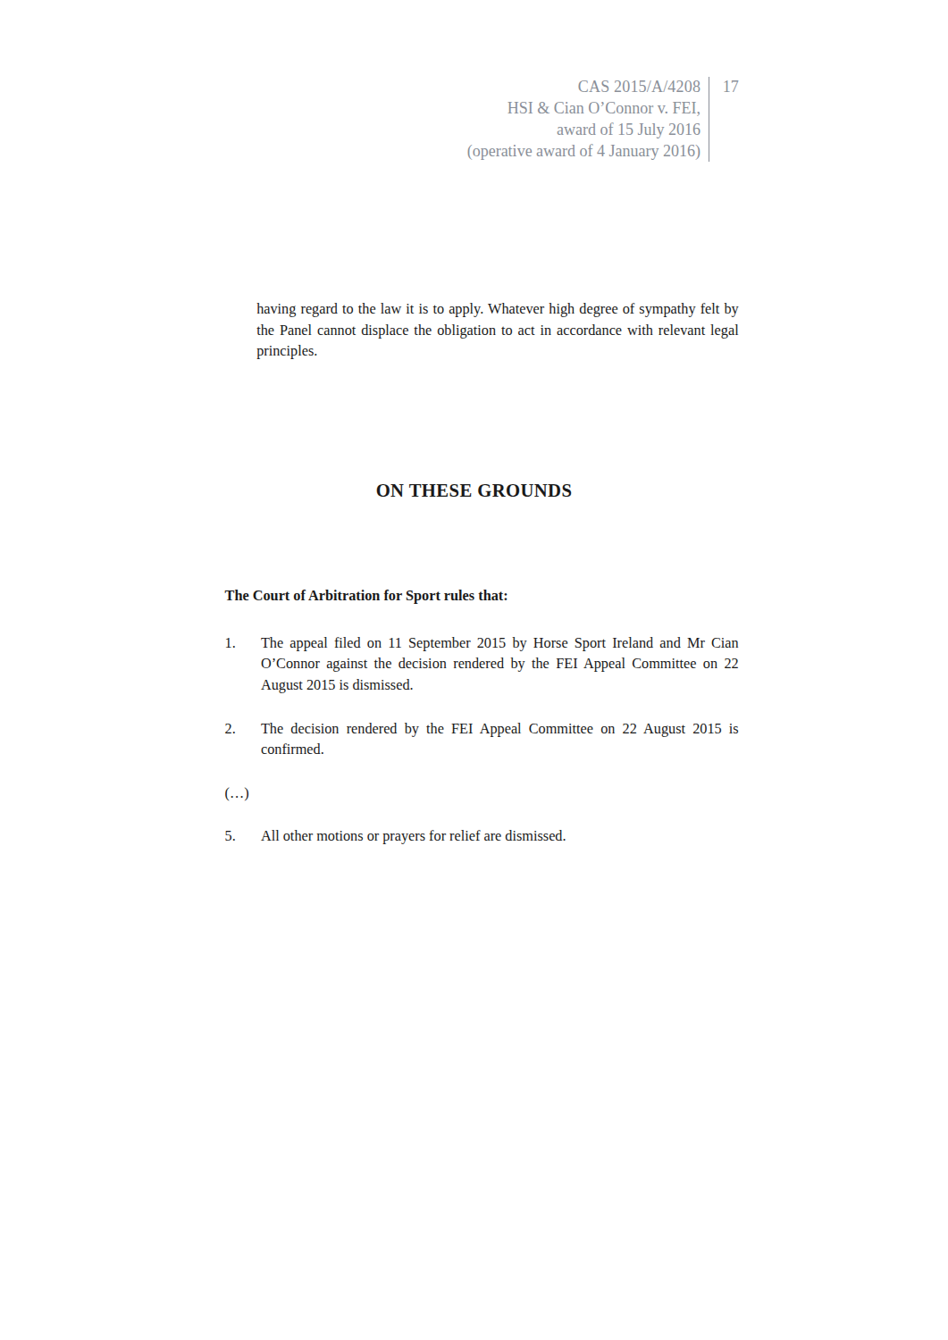CAS 2015/A/4208
HSI & Cian O’Connor v. FEI,
award of 15 July 2016
(operative award of 4 January 2016)
17
having regard to the law it is to apply. Whatever high degree of sympathy felt by the Panel cannot displace the obligation to act in accordance with relevant legal principles.
ON THESE GROUNDS
The Court of Arbitration for Sport rules that:
1. The appeal filed on 11 September 2015 by Horse Sport Ireland and Mr Cian O’Connor against the decision rendered by the FEI Appeal Committee on 22 August 2015 is dismissed.
2. The decision rendered by the FEI Appeal Committee on 22 August 2015 is confirmed.
(…)
5. All other motions or prayers for relief are dismissed.